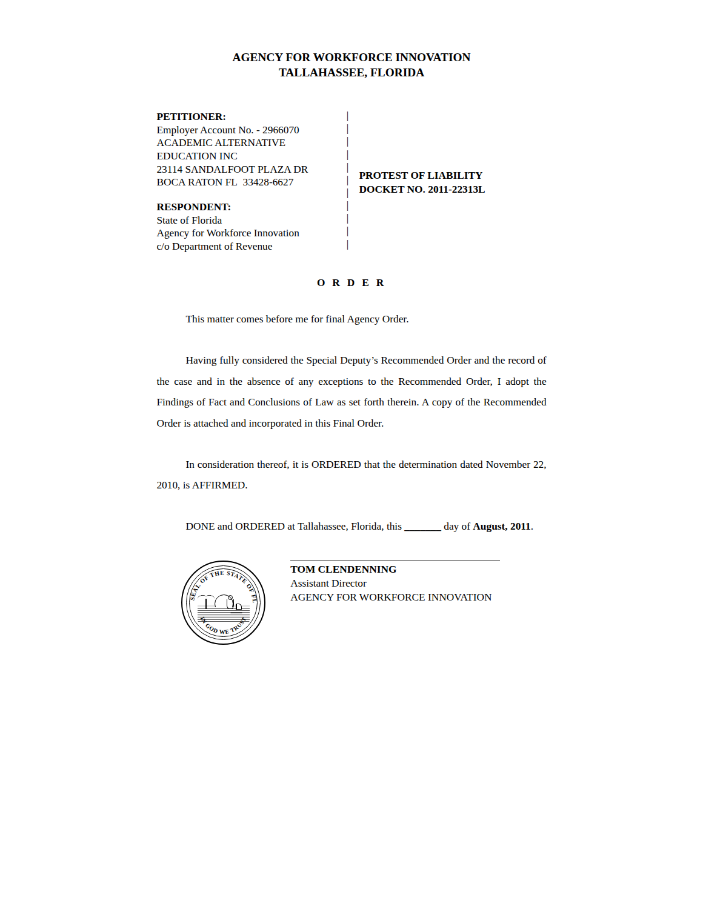AGENCY FOR WORKFORCE INNOVATION
TALLAHASSEE, FLORIDA
| PETITIONER: Employer Account No. - 2966070 ACADEMIC ALTERNATIVE EDUCATION INC 23114 SANDALFOOT PLAZA DR BOCA RATON FL 33428-6627 RESPONDENT: State of Florida Agency for Workforce Innovation c/o Department of Revenue | / / / / / / / / / / / | PROTEST OF LIABILITY DOCKET NO. 2011-22313L |
O R D E R
This matter comes before me for final Agency Order.
Having fully considered the Special Deputy’s Recommended Order and the record of the case and in the absence of any exceptions to the Recommended Order, I adopt the Findings of Fact and Conclusions of Law as set forth therein. A copy of the Recommended Order is attached and incorporated in this Final Order.
In consideration thereof, it is ORDERED that the determination dated November 22, 2010, is AFFIRMED.
DONE and ORDERED at Tallahassee, Florida, this _______ day of August, 2011.
| GREAT SEAL OF THE STATE OF FLORIDA IN GOD WE TRUST | TOM CLENDENNING Assistant Director AGENCY FOR WORKFORCE INNOVATION |